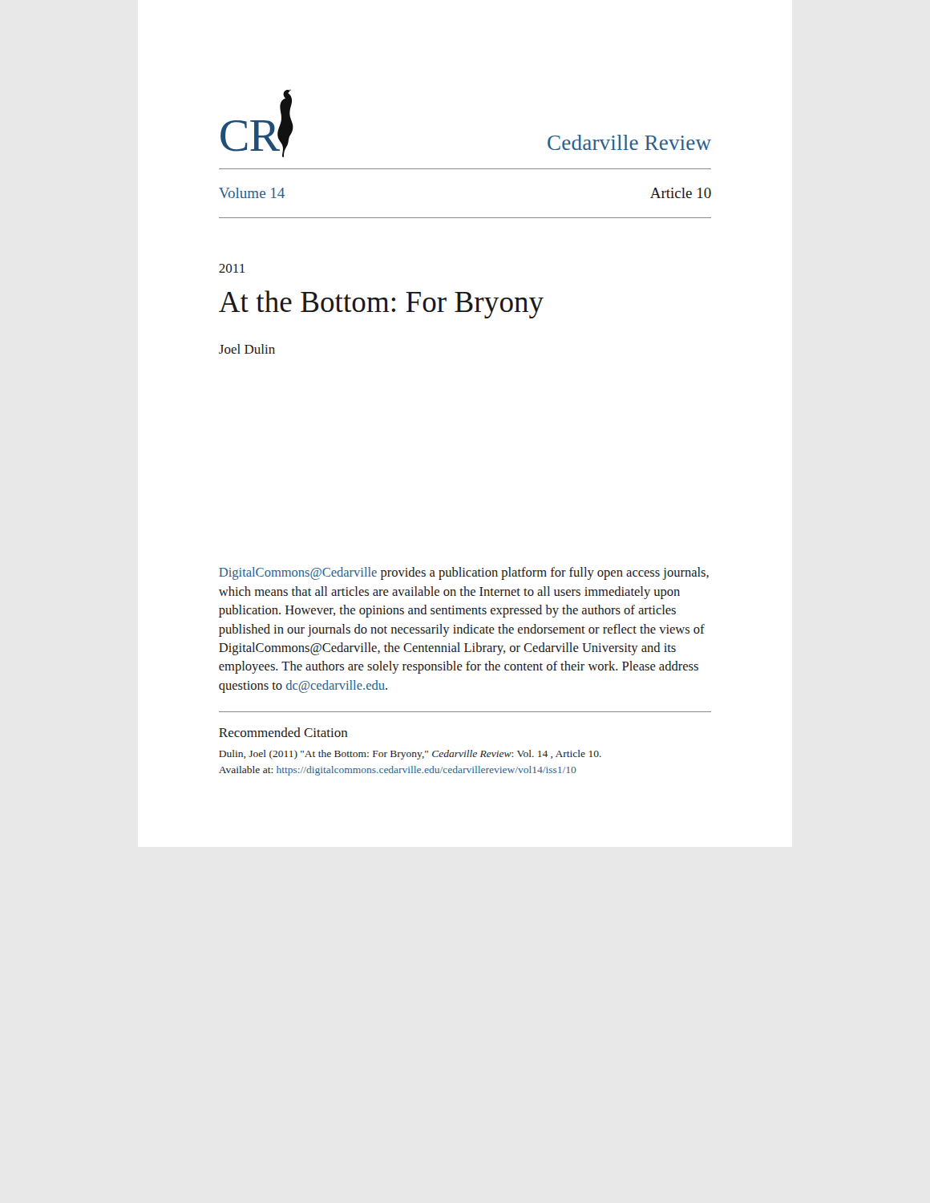CR
Cedarville Review
Volume 14 Article 10
2011
At the Bottom: For Bryony
Joel Dulin
DigitalCommons@Cedarville provides a publication platform for fully open access journals, which means that all articles are available on the Internet to all users immediately upon publication. However, the opinions and sentiments expressed by the authors of articles published in our journals do not necessarily indicate the endorsement or reflect the views of DigitalCommons@Cedarville, the Centennial Library, or Cedarville University and its employees. The authors are solely responsible for the content of their work. Please address questions to dc@cedarville.edu.
Recommended Citation
Dulin, Joel (2011) "At the Bottom: For Bryony," Cedarville Review: Vol. 14 , Article 10.
Available at: https://digitalcommons.cedarville.edu/cedarvillereview/vol14/iss1/10